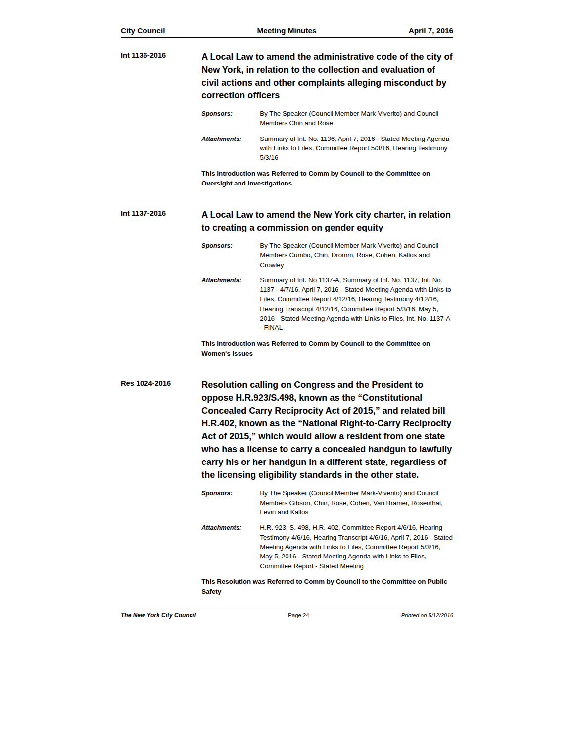City Council
Meeting Minutes
April 7, 2016
Int 1136-2016
A Local Law to amend the administrative code of the city of New York, in relation to the collection and evaluation of civil actions and other complaints alleging misconduct by correction officers
Sponsors:
By The Speaker (Council Member Mark-Viverito) and Council Members Chin and Rose
Attachments:
Summary of Int. No. 1136, April 7, 2016 - Stated Meeting Agenda with Links to Files, Committee Report 5/3/16, Hearing Testimony 5/3/16
This Introduction was Referred to Comm by Council to the Committee on Oversight and Investigations
Int 1137-2016
A Local Law to amend the New York city charter, in relation to creating a commission on gender equity
Sponsors:
By The Speaker (Council Member Mark-Viverito) and Council Members Cumbo, Chin, Dromm, Rose, Cohen, Kallos and Crowley
Attachments:
Summary of Int. No 1137-A, Summary of Int. No. 1137, Int. No. 1137 - 4/7/16, April 7, 2016 - Stated Meeting Agenda with Links to Files, Committee Report 4/12/16, Hearing Testimony 4/12/16, Hearing Transcript 4/12/16, Committee Report 5/3/16, May 5, 2016 - Stated Meeting Agenda with Links to Files, Int. No. 1137-A - FINAL
This Introduction was Referred to Comm by Council to the Committee on Women's Issues
Res 1024-2016
Resolution calling on Congress and the President to oppose H.R.923/S.498, known as the “Constitutional Concealed Carry Reciprocity Act of 2015,” and related bill H.R.402, known as the “National Right-to-Carry Reciprocity Act of 2015,” which would allow a resident from one state who has a license to carry a concealed handgun to lawfully carry his or her handgun in a different state, regardless of the licensing eligibility standards in the other state.
Sponsors:
By The Speaker (Council Member Mark-Viverito) and Council Members Gibson, Chin, Rose, Cohen, Van Bramer, Rosenthal, Levin and Kallos
Attachments:
H.R. 923, S. 498, H.R. 402, Committee Report 4/6/16, Hearing Testimony 4/6/16, Hearing Transcript 4/6/16, April 7, 2016 - Stated Meeting Agenda with Links to Files, Committee Report 5/3/16, May 5, 2016 - Stated Meeting Agenda with Links to Files, Committee Report - Stated Meeting
This Resolution was Referred to Comm by Council to the Committee on Public Safety
The New York City Council
Page 24
Printed on 5/12/2016